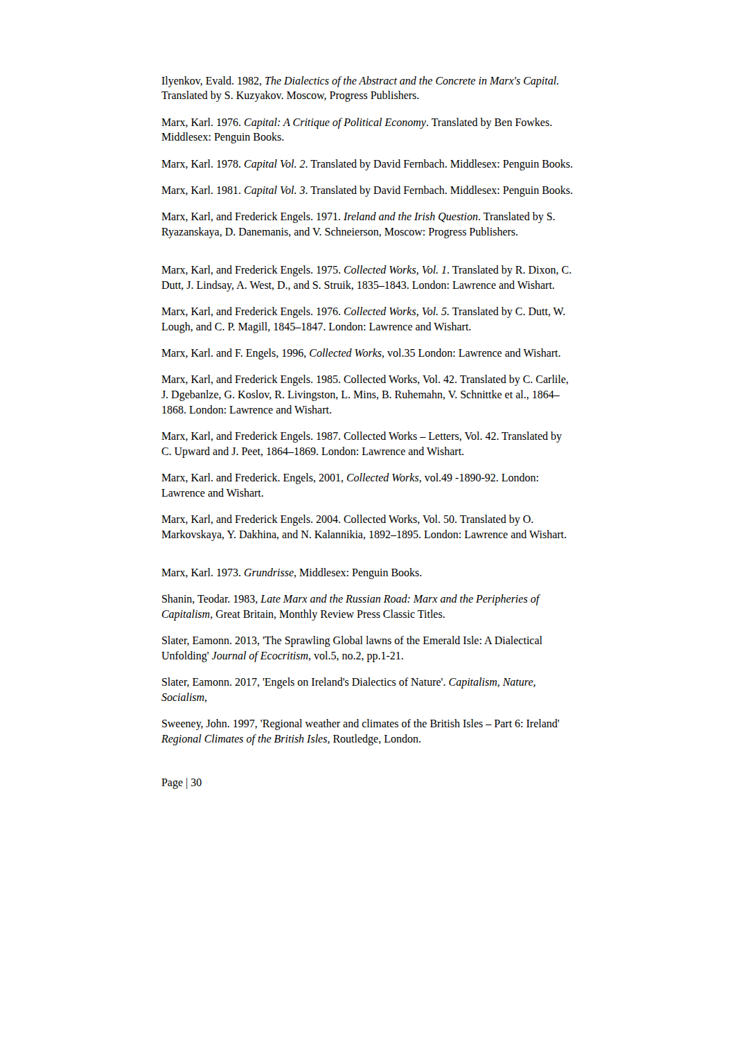Ilyenkov, Evald. 1982, The Dialectics of the Abstract and the Concrete in Marx's Capital. Translated by S. Kuzyakov. Moscow, Progress Publishers.
Marx, Karl. 1976. Capital: A Critique of Political Economy. Translated by Ben Fowkes. Middlesex: Penguin Books.
Marx, Karl. 1978. Capital Vol. 2. Translated by David Fernbach. Middlesex: Penguin Books.
Marx, Karl. 1981. Capital Vol. 3. Translated by David Fernbach. Middlesex: Penguin Books.
Marx, Karl, and Frederick Engels. 1971. Ireland and the Irish Question. Translated by S. Ryazanskaya, D. Danemanis, and V. Schneierson, Moscow: Progress Publishers.
Marx, Karl, and Frederick Engels. 1975. Collected Works, Vol. 1. Translated by R. Dixon, C. Dutt, J. Lindsay, A. West, D., and S. Struik, 1835–1843. London: Lawrence and Wishart.
Marx, Karl, and Frederick Engels. 1976. Collected Works, Vol. 5. Translated by C. Dutt, W. Lough, and C. P. Magill, 1845–1847. London: Lawrence and Wishart.
Marx, Karl. and F. Engels, 1996, Collected Works, vol.35 London: Lawrence and Wishart.
Marx, Karl, and Frederick Engels. 1985. Collected Works, Vol. 42. Translated by C. Carlile, J. Dgebanlze, G. Koslov, R. Livingston, L. Mins, B. Ruhemahn, V. Schnittke et al., 1864–1868. London: Lawrence and Wishart.
Marx, Karl, and Frederick Engels. 1987. Collected Works – Letters, Vol. 42. Translated by C. Upward and J. Peet, 1864–1869. London: Lawrence and Wishart.
Marx, Karl. and Frederick. Engels, 2001, Collected Works, vol.49 -1890-92. London: Lawrence and Wishart.
Marx, Karl, and Frederick Engels. 2004. Collected Works, Vol. 50. Translated by O. Markovskaya, Y. Dakhina, and N. Kalannikia, 1892–1895. London: Lawrence and Wishart.
Marx, Karl. 1973. Grundrisse, Middlesex: Penguin Books.
Shanin, Teodar. 1983, Late Marx and the Russian Road: Marx and the Peripheries of Capitalism, Great Britain, Monthly Review Press Classic Titles.
Slater, Eamonn. 2013, 'The Sprawling Global lawns of the Emerald Isle: A Dialectical Unfolding' Journal of Ecocritism, vol.5, no.2, pp.1-21.
Slater, Eamonn. 2017, 'Engels on Ireland's Dialectics of Nature'. Capitalism, Nature, Socialism,
Sweeney, John. 1997, 'Regional weather and climates of the British Isles – Part 6: Ireland' Regional Climates of the British Isles, Routledge, London.
Page | 30